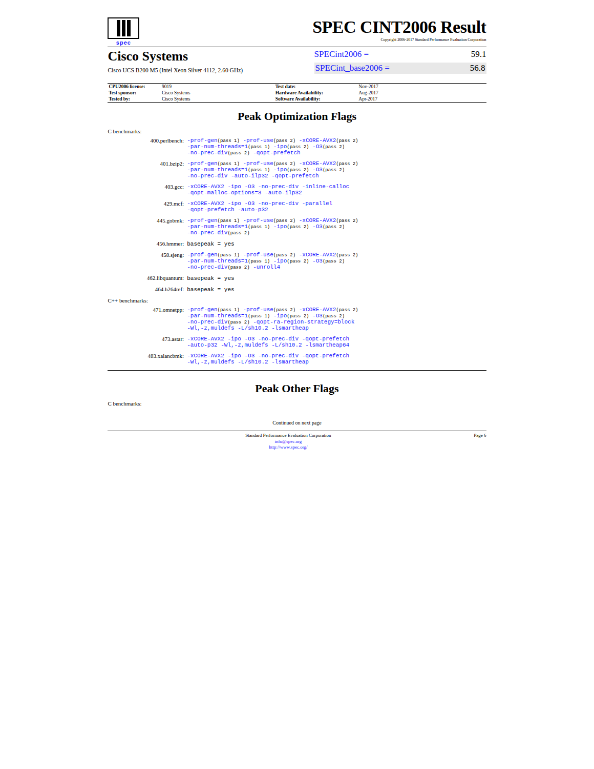spec
SPEC CINT2006 Result
Copyright 2006-2017 Standard Performance Evaluation Corporation
Cisco Systems
Cisco UCS B200 M5 (Intel Xeon Silver 4112, 2.60 GHz)
SPECint2006 =59.1
SPECint_base2006 =56.8
| CPU2006 license: | 9019 | Test date: | Nov-2017 |
| Test sponsor: | Cisco Systems | Hardware Availability: | Aug-2017 |
| Tested by: | Cisco Systems | Software Availability: | Apr-2017 |
Peak Optimization Flags
C benchmarks:
400.perlbench:
-prof-gen(pass 1) -prof-use(pass 2) -xCORE-AVX2(pass 2) -par-num-threads=1(pass 1) -ipo(pass 2) -O3(pass 2) -no-prec-div(pass 2) -qopt-prefetch
401.bzip2:
-prof-gen(pass 1) -prof-use(pass 2) -xCORE-AVX2(pass 2) -par-num-threads=1(pass 1) -ipo(pass 2) -O3(pass 2) -no-prec-div -auto-ilp32 -qopt-prefetch
403.gcc:
-xCORE-AVX2 -ipo -O3 -no-prec-div -inline-calloc -qopt-malloc-options=3 -auto-ilp32
429.mcf:
-xCORE-AVX2 -ipo -O3 -no-prec-div -parallel -qopt-prefetch -auto-p32
445.gobmk:
-prof-gen(pass 1) -prof-use(pass 2) -xCORE-AVX2(pass 2) -par-num-threads=1(pass 1) -ipo(pass 2) -O3(pass 2) -no-prec-div(pass 2)
456.hmmer:
basepeak = yes
458.sjeng:
-prof-gen(pass 1) -prof-use(pass 2) -xCORE-AVX2(pass 2) -par-num-threads=1(pass 1) -ipo(pass 2) -O3(pass 2) -no-prec-div(pass 2) -unroll4
462.libquantum:
basepeak = yes
464.h264ref:
basepeak = yes
C++ benchmarks:
471.omnetpp:
-prof-gen(pass 1) -prof-use(pass 2) -xCORE-AVX2(pass 2) -par-num-threads=1(pass 1) -ipo(pass 2) -O3(pass 2) -no-prec-div(pass 2) -qopt-ra-region-strategy=block -Wl,-z,muldefs -L/sh10.2 -lsmartheap
473.astar:
-xCORE-AVX2 -ipo -O3 -no-prec-div -qopt-prefetch -auto-p32 -Wl,-z,muldefs -L/sh10.2 -lsmartheap64
483.xalancbmk:
-xCORE-AVX2 -ipo -O3 -no-prec-div -qopt-prefetch -Wl,-z,muldefs -L/sh10.2 -lsmartheap
Peak Other Flags
C benchmarks:
Continued on next page
Standard Performance Evaluation Corporation
info@spec.org
http://www.spec.org/
Page 6